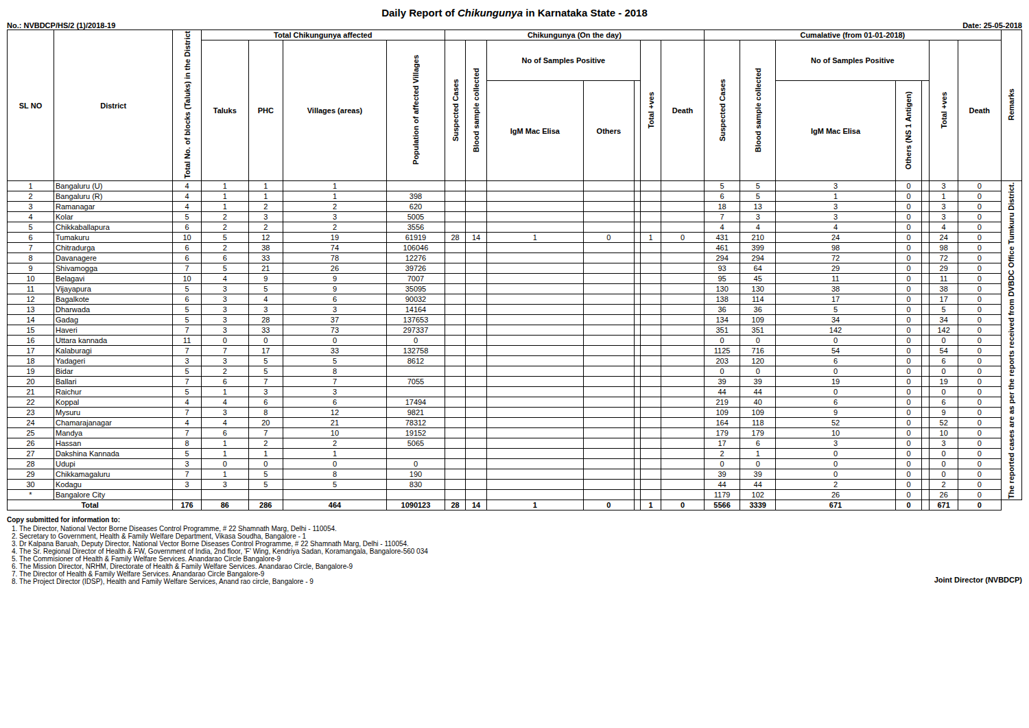Daily Report of Chikungunya in Karnataka State - 2018
No.: NVBDCP/HS/2 (1)/2018-19
Date: 25-05-2018
| SL NO | District | Total No. of blocks (Taluks) in the District | Total Chikungunya affected | Chikungunya (On the day) | Cumalative (from 01-01-2018) | Remarks |
| --- | --- | --- | --- | --- | --- | --- |
| Taluks | PHC | Villages (areas) | Population of affected Villages | Suspected Cases | Blood sample collected | No of Samples Positive | Total +ves | Death | Suspected Cases | Blood sample collected | No of Samples Positive | Total +ves | Death |
| IgM Mac Elisa | Others | | IgM Mac Elisa | Others (NS 1 Antigen) | |
| 1 | Bangaluru (U) | 4 | 1 | 1 | 1 | | | | | | | | | 5 | 5 | 3 | 0 | | 3 | 0 | The reported cases are as per the reports received from DVBDC Office Tumkuru District. |
| 2 | Bangaluru (R) | 4 | 1 | 1 | 1 | 398 | | | | | | | | 6 | 5 | 1 | 0 | | 1 | 0 |
| 3 | Ramanagar | 4 | 1 | 2 | 2 | 620 | | | | | | | | 18 | 13 | 3 | 0 | | 3 | 0 |
| 4 | Kolar | 5 | 2 | 3 | 3 | 5005 | | | | | | | | 7 | 3 | 3 | 0 | | 3 | 0 |
| 5 | Chikkaballapura | 6 | 2 | 2 | 2 | 3556 | | | | | | | | 4 | 4 | 4 | 0 | | 4 | 0 |
| 6 | Tumakuru | 10 | 5 | 12 | 19 | 61919 | 28 | 14 | 1 | 0 | | 1 | 0 | 431 | 210 | 24 | 0 | | 24 | 0 |
| 7 | Chitradurga | 6 | 2 | 38 | 74 | 106046 | | | | | | | | 461 | 399 | 98 | 0 | | 98 | 0 |
| 8 | Davanagere | 6 | 6 | 33 | 78 | 12276 | | | | | | | | 294 | 294 | 72 | 0 | | 72 | 0 |
| 9 | Shivamogga | 7 | 5 | 21 | 26 | 39726 | | | | | | | | 93 | 64 | 29 | 0 | | 29 | 0 |
| 10 | Belagavi | 10 | 4 | 9 | 9 | 7007 | | | | | | | | 95 | 45 | 11 | 0 | | 11 | 0 |
| 11 | Vijayapura | 5 | 3 | 5 | 9 | 35095 | | | | | | | | 130 | 130 | 38 | 0 | | 38 | 0 |
| 12 | Bagalkote | 6 | 3 | 4 | 6 | 90032 | | | | | | | | 138 | 114 | 17 | 0 | | 17 | 0 |
| 13 | Dharwada | 5 | 3 | 3 | 3 | 14164 | | | | | | | | 36 | 36 | 5 | 0 | | 5 | 0 |
| 14 | Gadag | 5 | 3 | 28 | 37 | 137653 | | | | | | | | 134 | 109 | 34 | 0 | | 34 | 0 |
| 15 | Haveri | 7 | 3 | 33 | 73 | 297337 | | | | | | | | 351 | 351 | 142 | 0 | | 142 | 0 |
| 16 | Uttara kannada | 11 | 0 | 0 | 0 | 0 | | | | | | | | 0 | 0 | 0 | 0 | | 0 | 0 |
| 17 | Kalaburagi | 7 | 7 | 17 | 33 | 132758 | | | | | | | | 1125 | 716 | 54 | 0 | | 54 | 0 |
| 18 | Yadageri | 3 | 3 | 5 | 5 | 8612 | | | | | | | | 203 | 120 | 6 | 0 | | 6 | 0 |
| 19 | Bidar | 5 | 2 | 5 | 8 | | | | | | | | | 0 | 0 | 0 | 0 | | 0 | 0 |
| 20 | Ballari | 7 | 6 | 7 | 7 | 7055 | | | | | | | | 39 | 39 | 19 | 0 | | 19 | 0 |
| 21 | Raichur | 5 | 1 | 3 | 3 | | | | | | | | | 44 | 44 | 0 | 0 | | 0 | 0 |
| 22 | Koppal | 4 | 4 | 6 | 6 | 17494 | | | | | | | | 219 | 40 | 6 | 0 | | 6 | 0 |
| 23 | Mysuru | 7 | 3 | 8 | 12 | 9821 | | | | | | | | 109 | 109 | 9 | 0 | | 9 | 0 |
| 24 | Chamarajanagar | 4 | 4 | 20 | 21 | 78312 | | | | | | | | 164 | 118 | 52 | 0 | | 52 | 0 |
| 25 | Mandya | 7 | 6 | 7 | 10 | 19152 | | | | | | | | 179 | 179 | 10 | 0 | | 10 | 0 |
| 26 | Hassan | 8 | 1 | 2 | 2 | 5065 | | | | | | | | 17 | 6 | 3 | 0 | | 3 | 0 |
| 27 | Dakshina Kannada | 5 | 1 | 1 | 1 | | | | | | | | | 2 | 1 | 0 | 0 | | 0 | 0 |
| 28 | Udupi | 3 | 0 | 0 | 0 | 0 | | | | | | | | 0 | 0 | 0 | 0 | | 0 | 0 |
| 29 | Chikkamagaluru | 7 | 1 | 5 | 8 | 190 | | | | | | | | 39 | 39 | 0 | 0 | | 0 | 0 |
| 30 | Kodagu | 3 | 3 | 5 | 5 | 830 | | | | | | | | 44 | 44 | 2 | 0 | | 2 | 0 |
| * | Bangalore City | | | | | | | | | | | | | 1179 | 102 | 26 | 0 | | 26 | 0 |
| Total | 176 | 86 | 286 | 464 | 1090123 | 28 | 14 | 1 | 0 | | 1 | 0 | 5566 | 3339 | 671 | 0 | | 671 | 0 |
Copy submitted for information to:
The Director, National Vector Borne Diseases Control Programme, # 22 Shamnath Marg, Delhi - 110054.
Secretary to Government, Health & Family Welfare Department, Vikasa Soudha, Bangalore - 1
Dr Kalpana Baruah, Deputy Director, National Vector Borne Diseases Control Programme, # 22 Shamnath Marg, Delhi - 110054.
The Sr. Regional Director of Health & FW, Government of India, 2nd floor, 'F' Wing, Kendriya Sadan, Koramangala, Bangalore-560 034
The Commisioner of Health & Family Welfare Services. Anandarao Circle Bangalore-9
The Mission Director, NRHM, Directorate of Health & Family Welfare Services. Anandarao Circle, Bangalore-9
The Director of Health & Family Welfare Services. Anandarao Circle Bangalore-9
The Project Director (IDSP), Health and Family Welfare Services, Anand rao circle, Bangalore - 9
Joint Director (NVBDCP)